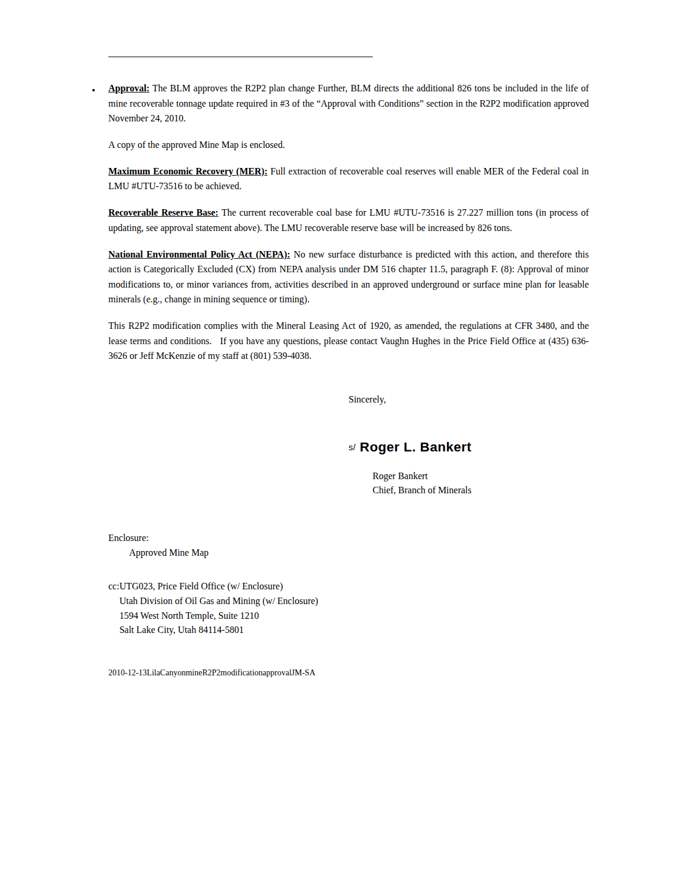Approval: The BLM approves the R2P2 plan change Further, BLM directs the additional 826 tons be included in the life of mine recoverable tonnage update required in #3 of the “Approval with Conditions” section in the R2P2 modification approved November 24, 2010.
A copy of the approved Mine Map is enclosed.
Maximum Economic Recovery (MER): Full extraction of recoverable coal reserves will enable MER of the Federal coal in LMU #UTU-73516 to be achieved.
Recoverable Reserve Base: The current recoverable coal base for LMU #UTU-73516 is 27.227 million tons (in process of updating, see approval statement above). The LMU recoverable reserve base will be increased by 826 tons.
National Environmental Policy Act (NEPA): No new surface disturbance is predicted with this action, and therefore this action is Categorically Excluded (CX) from NEPA analysis under DM 516 chapter 11.5, paragraph F. (8): Approval of minor modifications to, or minor variances from, activities described in an approved underground or surface mine plan for leasable minerals (e.g., change in mining sequence or timing).
This R2P2 modification complies with the Mineral Leasing Act of 1920, as amended, the regulations at CFR 3480, and the lease terms and conditions. If you have any questions, please contact Vaughn Hughes in the Price Field Office at (435) 636-3626 or Jeff McKenzie of my staff at (801) 539-4038.
Sincerely,
s/ Roger L. Bankert
Roger Bankert
Chief, Branch of Minerals
Enclosure:
Approved Mine Map
| cc: | UTG023, Price Field Office (w/ Enclosure) |
| | Utah Division of Oil Gas and Mining (w/ Enclosure) |
| | 1594 West North Temple, Suite 1210 |
| | Salt Lake City, Utah 84114-5801 |
2010-12-13LilaCanyonmineR2P2modificationapprovalJM-SA